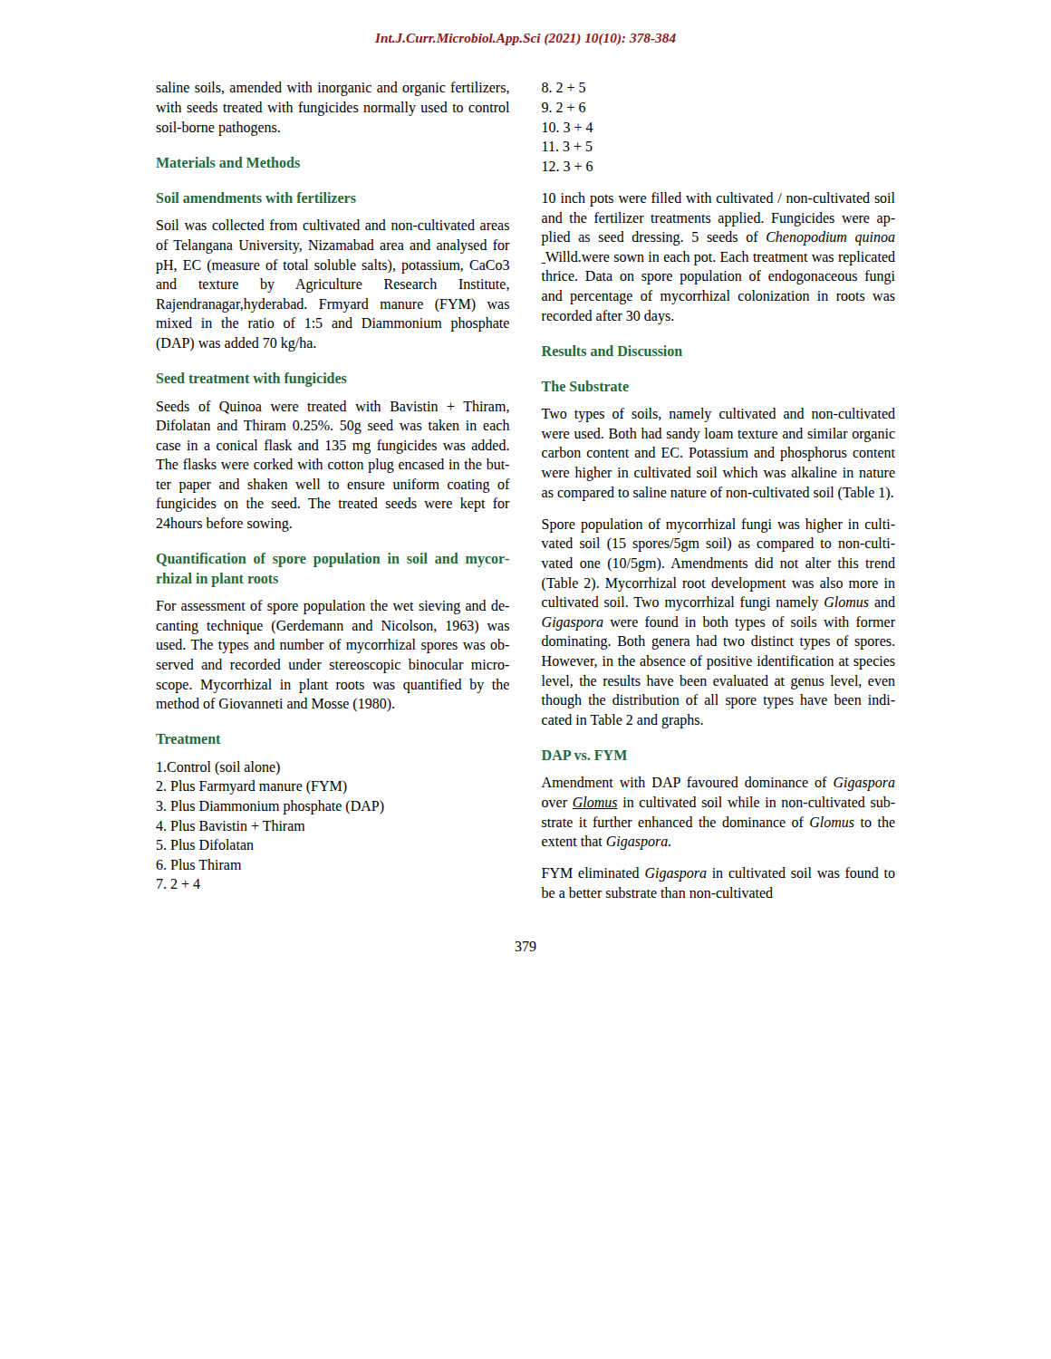Int.J.Curr.Microbiol.App.Sci (2021) 10(10): 378-384
saline soils, amended with inorganic and organic fertilizers, with seeds treated with fungicides normally used to control soil-borne pathogens.
Materials and Methods
Soil amendments with fertilizers
Soil was collected from cultivated and non-cultivated areas of Telangana University, Nizamabad area and analysed for pH, EC (measure of total soluble salts), potassium, CaCo3 and texture by Agriculture Research Institute, Rajendranagar,hyderabad. Frmyard manure (FYM) was mixed in the ratio of 1:5 and Diammonium phosphate (DAP) was added 70 kg/ha.
Seed treatment with fungicides
Seeds of Quinoa were treated with Bavistin + Thiram, Difolatan and Thiram 0.25%. 50g seed was taken in each case in a conical flask and 135 mg fungicides was added. The flasks were corked with cotton plug encased in the butter paper and shaken well to ensure uniform coating of fungicides on the seed. The treated seeds were kept for 24hours before sowing.
Quantification of spore population in soil and mycorrhizal in plant roots
For assessment of spore population the wet sieving and decanting technique (Gerdemann and Nicolson, 1963) was used. The types and number of mycorrhizal spores was observed and recorded under stereoscopic binocular microscope. Mycorrhizal in plant roots was quantified by the method of Giovanneti and Mosse (1980).
Treatment
1.Control (soil alone)
2. Plus Farmyard manure (FYM)
3. Plus Diammonium phosphate (DAP)
4. Plus Bavistin + Thiram
5. Plus Difolatan
6. Plus Thiram
7. 2 + 4
8. 2 + 5
9. 2 + 6
10. 3 + 4
11. 3 + 5
12. 3 + 6
10 inch pots were filled with cultivated / non-cultivated soil and the fertilizer treatments applied. Fungicides were applied as seed dressing. 5 seeds of Chenopodium quinoa Willd.were sown in each pot. Each treatment was replicated thrice. Data on spore population of endogonaceous fungi and percentage of mycorrhizal colonization in roots was recorded after 30 days.
Results and Discussion
The Substrate
Two types of soils, namely cultivated and non-cultivated were used. Both had sandy loam texture and similar organic carbon content and EC. Potassium and phosphorus content were higher in cultivated soil which was alkaline in nature as compared to saline nature of non-cultivated soil (Table 1).
Spore population of mycorrhizal fungi was higher in cultivated soil (15 spores/5gm soil) as compared to non-cultivated one (10/5gm). Amendments did not alter this trend (Table 2). Mycorrhizal root development was also more in cultivated soil. Two mycorrhizal fungi namely Glomus and Gigaspora were found in both types of soils with former dominating. Both genera had two distinct types of spores. However, in the absence of positive identification at species level, the results have been evaluated at genus level, even though the distribution of all spore types have been indicated in Table 2 and graphs.
DAP vs. FYM
Amendment with DAP favoured dominance of Gigaspora over Glomus in cultivated soil while in non-cultivated substrate it further enhanced the dominance of Glomus to the extent that Gigaspora.
FYM eliminated Gigaspora in cultivated soil was found to be a better substrate than non-cultivated
379